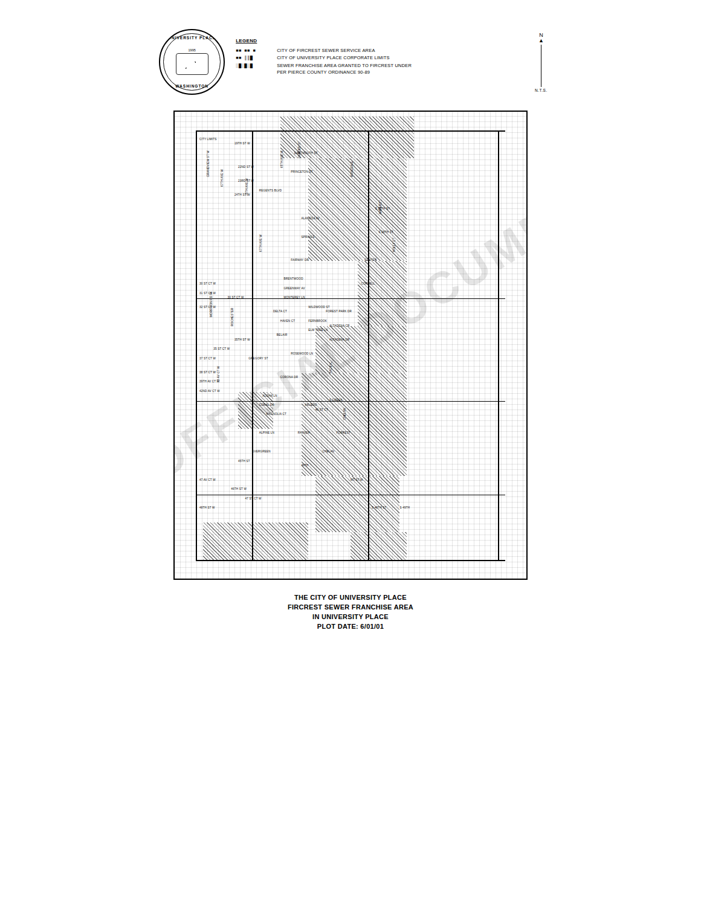UNIVERSITY PLACE
1995
WASHINGTON
LEGEND
| ■■ ■■ ■ | CITY OF FIRCREST SEWER SERVICE AREA |
| ■■ ║║█ | CITY OF UNIVERSITY PLACE CORPORATE LIMITS |
| ░█░█░█ | SEWER FRANCHISE AREA GRANTED TO FIRCREST UNDER PER PIERCE COUNTY ORDINANCE 90-89 |
N
▲
N.T.S.
UNOFFICIAL DOCUMENT
CITY LIMITS
19TH ST W
DARTMOUTH ST
22ND ST W
PRINCETON ST
23RD ST W
REGENTS BLVD
24TH ST W
S 25TH ST
ALAMEDA AV
S 28TH ST
SPRINGS
FAIRWAY DR
CENTER
BRENTWOOD
GREENWAY AV
CORNELL
MONTEREY LN
30 ST CT W
31 ST CT W
30 ST CT W
32 ST CT W
DELTA CT
WILDWOOD ST
FOREST PARK DR
FERNBROOK
ALTADENA CR
HAVEN CT
ELM TREE LN
BELAIR
ALTADENA DR
35TH ST W
ROSEWOOD LN
35 ST CT W
37 ST CT W
GREGORY ST
38 ST CT W
39TH AV CT W
CORONA DR
42ND AV CT W
ALOHA LN
CORAL DR
MAGNOLIA CT
ARLEDO
S CREEK
40 ST CT
ALPINE LN
RAINIER
FORREST
EVERGREEN
CHELAN
45TH ST
46TH
MT ST W
47 AV CT W
46TH ST W
47 ST CT W
48TH ST W
S 48TH ST
S 49TH
GRANDVIEW ST W
67TH AVE W
70TH AVE W
67TH AVE W
65TH AVE W
GARDEN ST
ROSEDALE
AMHERST
HOLLY CT
PACIFIC
CHELAN
MORRISON RD W
ROCHESTER
73 AV CT W
THE CITY OF UNIVERSITY PLACE
FIRCREST SEWER FRANCHISE AREA
IN UNIVERSITY PLACE
PLOT DATE: 6/01/01